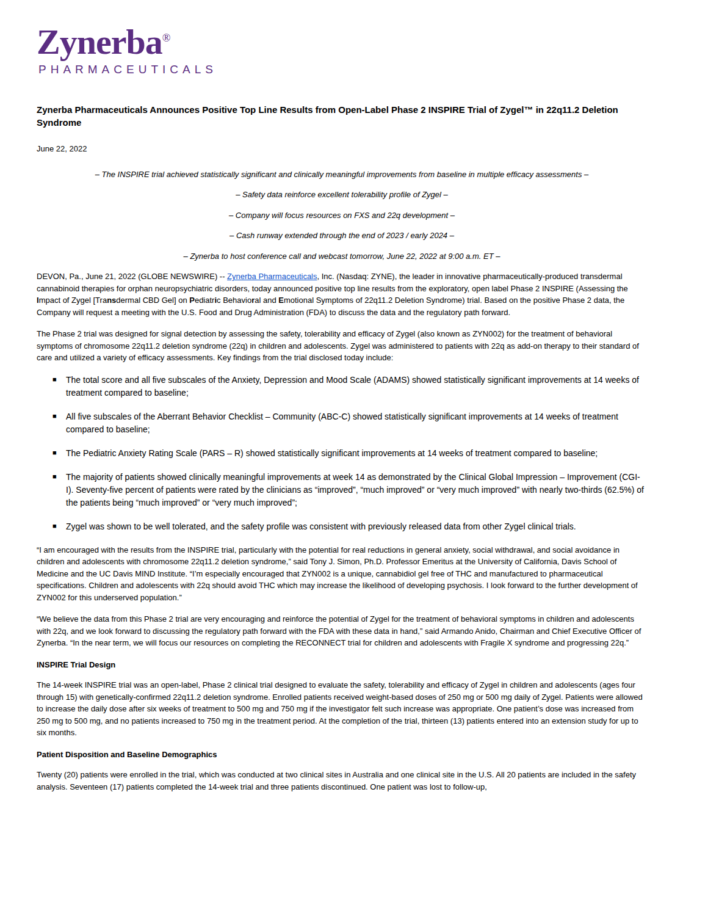Zynerba®
PHARMACEUTICALS
Zynerba Pharmaceuticals Announces Positive Top Line Results from Open-Label Phase 2 INSPIRE Trial of Zygel™ in 22q11.2 Deletion Syndrome
June 22, 2022
– The INSPIRE trial achieved statistically significant and clinically meaningful improvements from baseline in multiple efficacy assessments –
– Safety data reinforce excellent tolerability profile of Zygel –
– Company will focus resources on FXS and 22q development –
– Cash runway extended through the end of 2023 / early 2024 –
– Zynerba to host conference call and webcast tomorrow, June 22, 2022 at 9:00 a.m. ET –
DEVON, Pa., June 21, 2022 (GLOBE NEWSWIRE) -- Zynerba Pharmaceuticals, Inc. (Nasdaq: ZYNE), the leader in innovative pharmaceutically-produced transdermal cannabinoid therapies for orphan neuropsychiatric disorders, today announced positive top line results from the exploratory, open label Phase 2 INSPIRE (Assessing the Impact of Zygel [Transdermal CBD Gel] on Pediatric Behavioral and Emotional Symptoms of 22q11.2 Deletion Syndrome) trial. Based on the positive Phase 2 data, the Company will request a meeting with the U.S. Food and Drug Administration (FDA) to discuss the data and the regulatory path forward.
The Phase 2 trial was designed for signal detection by assessing the safety, tolerability and efficacy of Zygel (also known as ZYN002) for the treatment of behavioral symptoms of chromosome 22q11.2 deletion syndrome (22q) in children and adolescents. Zygel was administered to patients with 22q as add-on therapy to their standard of care and utilized a variety of efficacy assessments. Key findings from the trial disclosed today include:
The total score and all five subscales of the Anxiety, Depression and Mood Scale (ADAMS) showed statistically significant improvements at 14 weeks of treatment compared to baseline;
All five subscales of the Aberrant Behavior Checklist – Community (ABC-C) showed statistically significant improvements at 14 weeks of treatment compared to baseline;
The Pediatric Anxiety Rating Scale (PARS – R) showed statistically significant improvements at 14 weeks of treatment compared to baseline;
The majority of patients showed clinically meaningful improvements at week 14 as demonstrated by the Clinical Global Impression – Improvement (CGI-I). Seventy-five percent of patients were rated by the clinicians as “improved”, “much improved” or “very much improved” with nearly two-thirds (62.5%) of the patients being “much improved” or “very much improved”;
Zygel was shown to be well tolerated, and the safety profile was consistent with previously released data from other Zygel clinical trials.
“I am encouraged with the results from the INSPIRE trial, particularly with the potential for real reductions in general anxiety, social withdrawal, and social avoidance in children and adolescents with chromosome 22q11.2 deletion syndrome,” said Tony J. Simon, Ph.D. Professor Emeritus at the University of California, Davis School of Medicine and the UC Davis MIND Institute. “I’m especially encouraged that ZYN002 is a unique, cannabidiol gel free of THC and manufactured to pharmaceutical specifications. Children and adolescents with 22q should avoid THC which may increase the likelihood of developing psychosis. I look forward to the further development of ZYN002 for this underserved population.”
“We believe the data from this Phase 2 trial are very encouraging and reinforce the potential of Zygel for the treatment of behavioral symptoms in children and adolescents with 22q, and we look forward to discussing the regulatory path forward with the FDA with these data in hand,” said Armando Anido, Chairman and Chief Executive Officer of Zynerba. “In the near term, we will focus our resources on completing the RECONNECT trial for children and adolescents with Fragile X syndrome and progressing 22q.”
INSPIRE Trial Design
The 14-week INSPIRE trial was an open-label, Phase 2 clinical trial designed to evaluate the safety, tolerability and efficacy of Zygel in children and adolescents (ages four through 15) with genetically-confirmed 22q11.2 deletion syndrome. Enrolled patients received weight-based doses of 250 mg or 500 mg daily of Zygel. Patients were allowed to increase the daily dose after six weeks of treatment to 500 mg and 750 mg if the investigator felt such increase was appropriate. One patient’s dose was increased from 250 mg to 500 mg, and no patients increased to 750 mg in the treatment period. At the completion of the trial, thirteen (13) patients entered into an extension study for up to six months.
Patient Disposition and Baseline Demographics
Twenty (20) patients were enrolled in the trial, which was conducted at two clinical sites in Australia and one clinical site in the U.S. All 20 patients are included in the safety analysis. Seventeen (17) patients completed the 14-week trial and three patients discontinued. One patient was lost to follow-up,